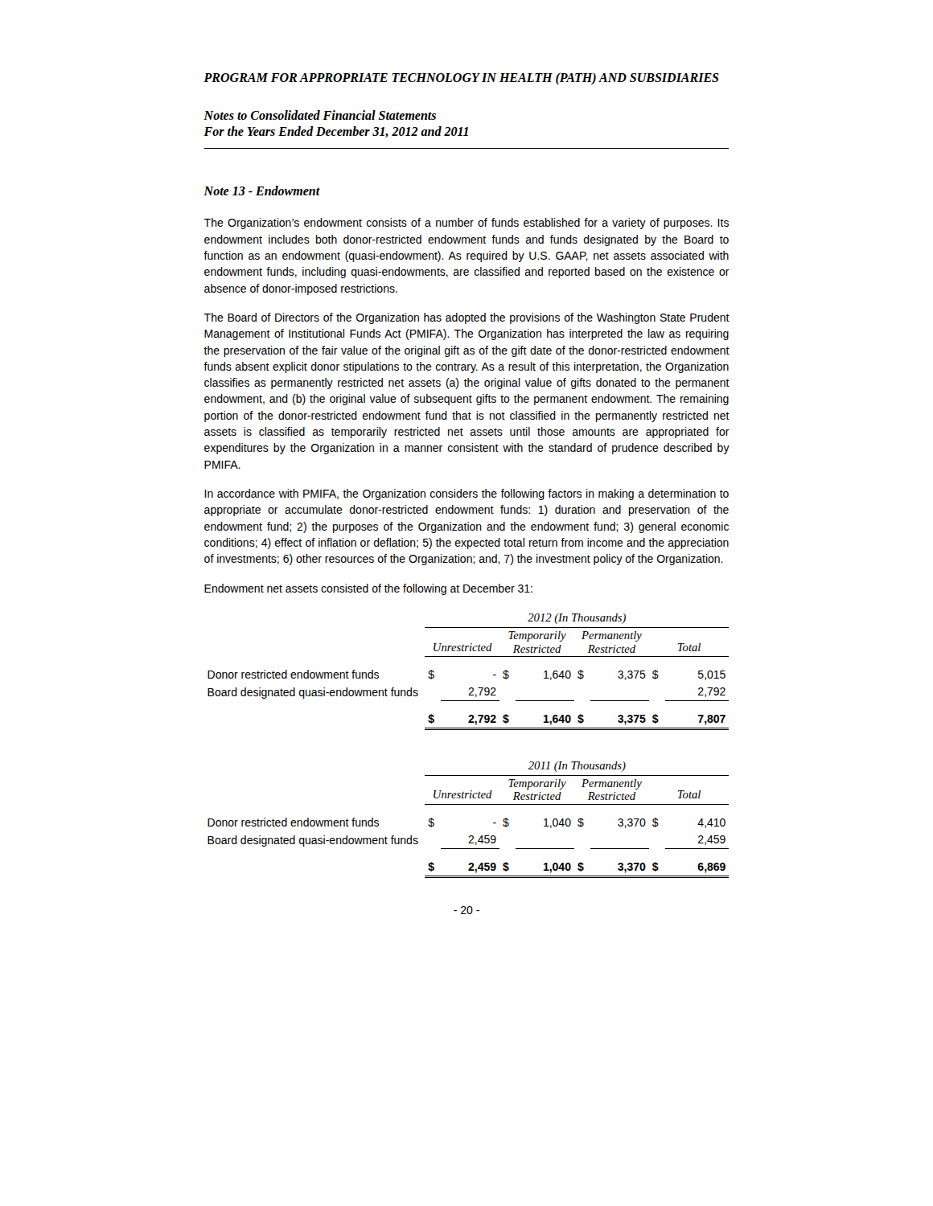PROGRAM FOR APPROPRIATE TECHNOLOGY IN HEALTH (PATH) AND SUBSIDIARIES
Notes to Consolidated Financial Statements
For the Years Ended December 31, 2012 and 2011
Note 13 - Endowment
The Organization’s endowment consists of a number of funds established for a variety of purposes. Its endowment includes both donor-restricted endowment funds and funds designated by the Board to function as an endowment (quasi-endowment). As required by U.S. GAAP, net assets associated with endowment funds, including quasi-endowments, are classified and reported based on the existence or absence of donor-imposed restrictions.
The Board of Directors of the Organization has adopted the provisions of the Washington State Prudent Management of Institutional Funds Act (PMIFA). The Organization has interpreted the law as requiring the preservation of the fair value of the original gift as of the gift date of the donor-restricted endowment funds absent explicit donor stipulations to the contrary. As a result of this interpretation, the Organization classifies as permanently restricted net assets (a) the original value of gifts donated to the permanent endowment, and (b) the original value of subsequent gifts to the permanent endowment. The remaining portion of the donor-restricted endowment fund that is not classified in the permanently restricted net assets is classified as temporarily restricted net assets until those amounts are appropriated for expenditures by the Organization in a manner consistent with the standard of prudence described by PMIFA.
In accordance with PMIFA, the Organization considers the following factors in making a determination to appropriate or accumulate donor-restricted endowment funds: 1) duration and preservation of the endowment fund; 2) the purposes of the Organization and the endowment fund; 3) general economic conditions; 4) effect of inflation or deflation; 5) the expected total return from income and the appreciation of investments; 6) other resources of the Organization; and, 7) the investment policy of the Organization.
Endowment net assets consisted of the following at December 31:
| | 2012 (In Thousands) |
| | Unrestricted | Temporarily Restricted | Permanently Restricted | Total |
| Donor restricted endowment funds | $ | - | $ | 1,640 | $ | 3,375 | $ | 5,015 |
| Board designated quasi-endowment funds | | 2,792 | | | | | | 2,792 |
| | $ | 2,792 | $ | 1,640 | $ | 3,375 | $ | 7,807 |
| | 2011 (In Thousands) |
| | Unrestricted | Temporarily Restricted | Permanently Restricted | Total |
| Donor restricted endowment funds | $ | - | $ | 1,040 | $ | 3,370 | $ | 4,410 |
| Board designated quasi-endowment funds | | 2,459 | | | | | | 2,459 |
| | $ | 2,459 | $ | 1,040 | $ | 3,370 | $ | 6,869 |
- 20 -